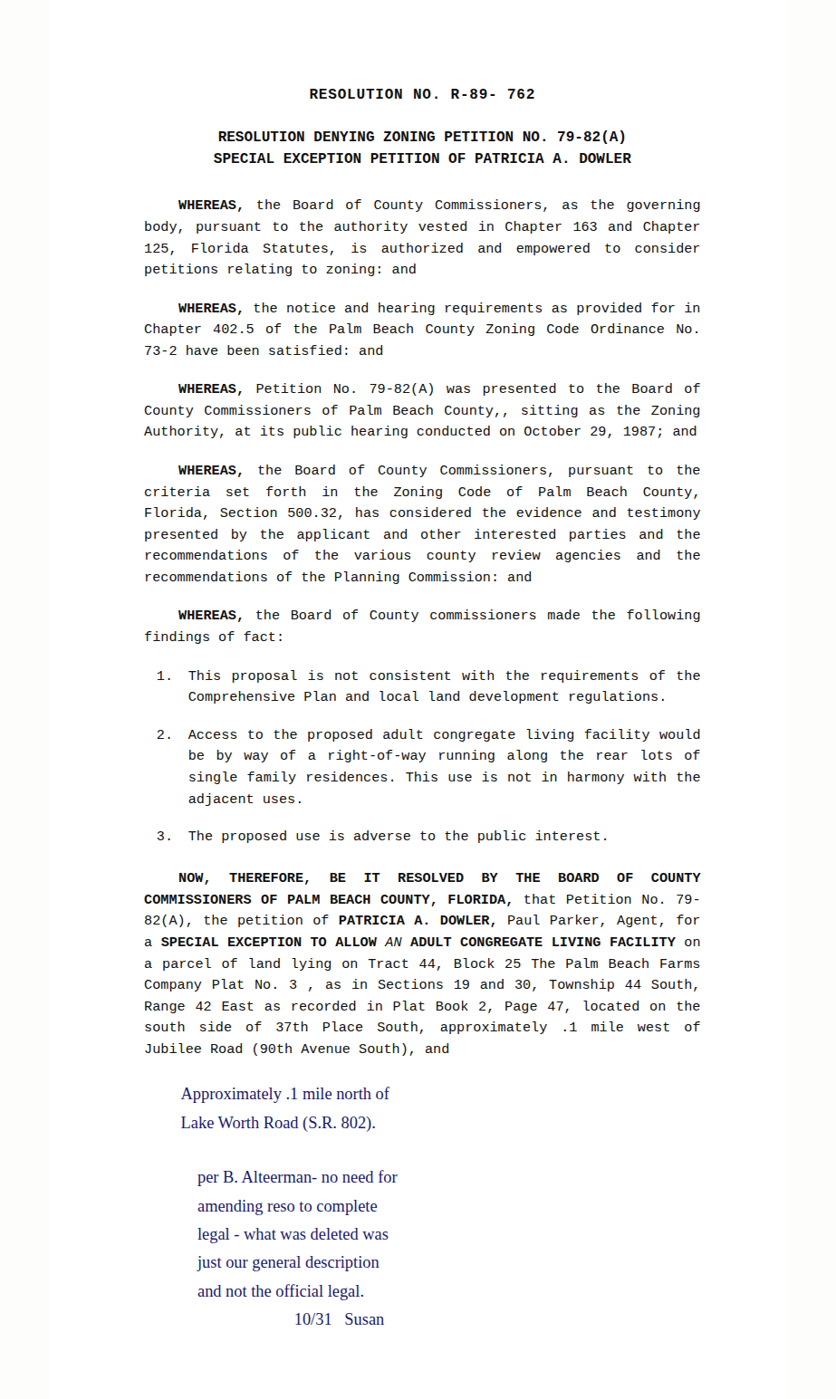RESOLUTION NO. R-89- 762
RESOLUTION DENYING ZONING PETITION NO. 79-82(A)
SPECIAL EXCEPTION PETITION OF PATRICIA A. DOWLER
WHEREAS, the Board of County Commissioners, as the governing body, pursuant to the authority vested in Chapter 163 and Chapter 125, Florida Statutes, is authorized and empowered to consider petitions relating to zoning: and
WHEREAS, the notice and hearing requirements as provided for in Chapter 402.5 of the Palm Beach County Zoning Code Ordinance No. 73-2 have been satisfied: and
WHEREAS, Petition No. 79-82(A) was presented to the Board of County Commissioners of Palm Beach County,, sitting as the Zoning Authority, at its public hearing conducted on October 29, 1987; and
WHEREAS, the Board of County Commissioners, pursuant to the criteria set forth in the Zoning Code of Palm Beach County, Florida, Section 500.32, has considered the evidence and testimony presented by the applicant and other interested parties and the recommendations of the various county review agencies and the recommendations of the Planning Commission: and
WHEREAS, the Board of County commissioners made the following findings of fact:
This proposal is not consistent with the requirements of the Comprehensive Plan and local land development regulations.
Access to the proposed adult congregate living facility would be by way of a right-of-way running along the rear lots of single family residences. This use is not in harmony with the adjacent uses.
The proposed use is adverse to the public interest.
NOW, THEREFORE, BE IT RESOLVED BY THE BOARD OF COUNTY COMMISSIONERS OF PALM BEACH COUNTY, FLORIDA, that Petition No. 79-82(A), the petition of PATRICIA A. DOWLER, Paul Parker, Agent, for a SPECIAL EXCEPTION TO ALLOW AN ADULT CONGREGATE LIVING FACILITY on a parcel of land lying on Tract 44, Block 25 The Palm Beach Farms Company Plat No. 3 , as in Sections 19 and 30, Township 44 South, Range 42 East as recorded in Plat Book 2, Page 47, located on the south side of 37th Place South, approximately .1 mile west of Jubilee Road (90th Avenue South), and
Approximately .1 mile north of
Lake Worth Road (S.R. 802).
per B. Alteerman- no need for
amending reso to complete
legal - what was deleted was
just our general description
and not the official legal.
10/31 Susan